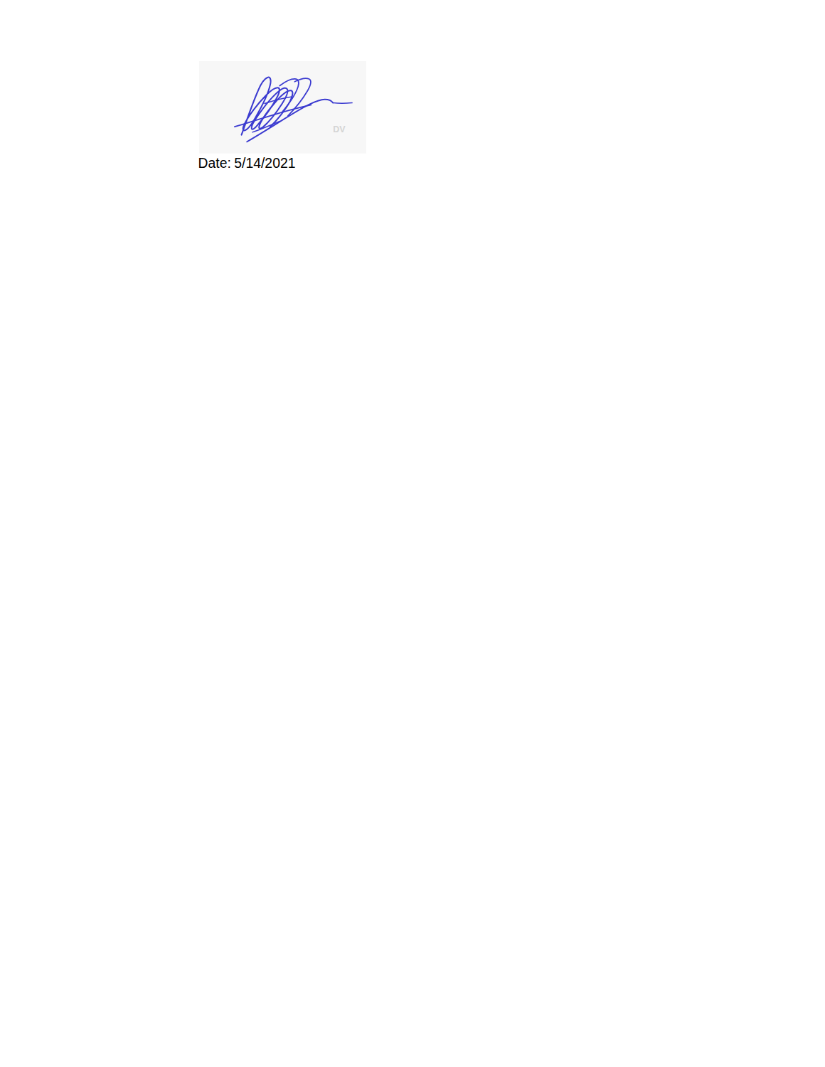DV
Date: 5/14/2021